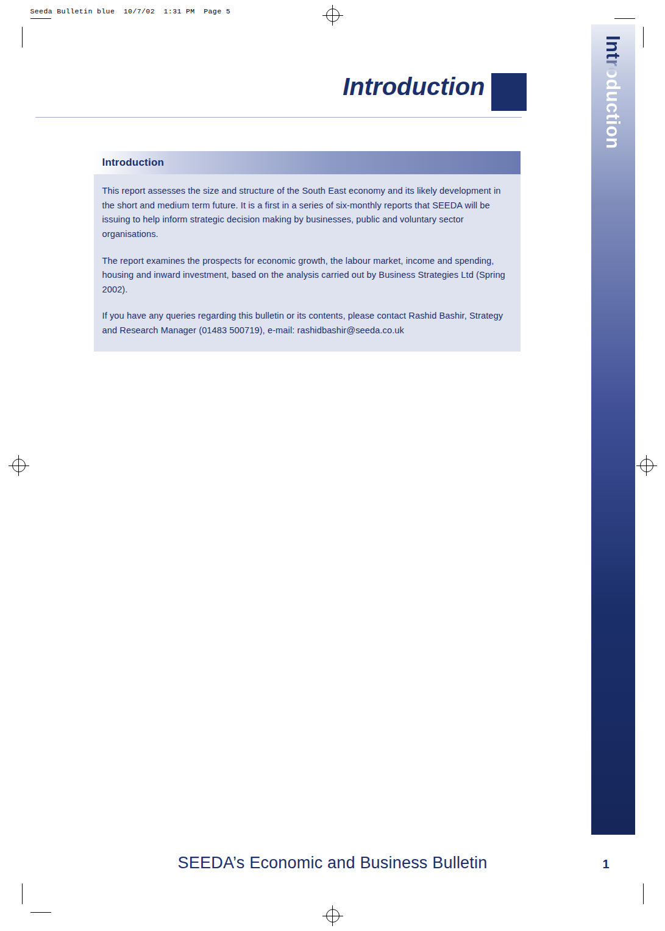Seeda Bulletin blue 10/7/02 1:31 PM Page 5
Introduction
Introduction
Introduction
This report assesses the size and structure of the South East economy and its likely development in the short and medium term future. It is a first in a series of six-monthly reports that SEEDA will be issuing to help inform strategic decision making by businesses, public and voluntary sector organisations.
The report examines the prospects for economic growth, the labour market, income and spending, housing and inward investment, based on the analysis carried out by Business Strategies Ltd (Spring 2002).
If you have any queries regarding this bulletin or its contents, please contact Rashid Bashir, Strategy and Research Manager (01483 500719), e-mail: rashidbashir@seeda.co.uk
SEEDA’s Economic and Business Bulletin 1